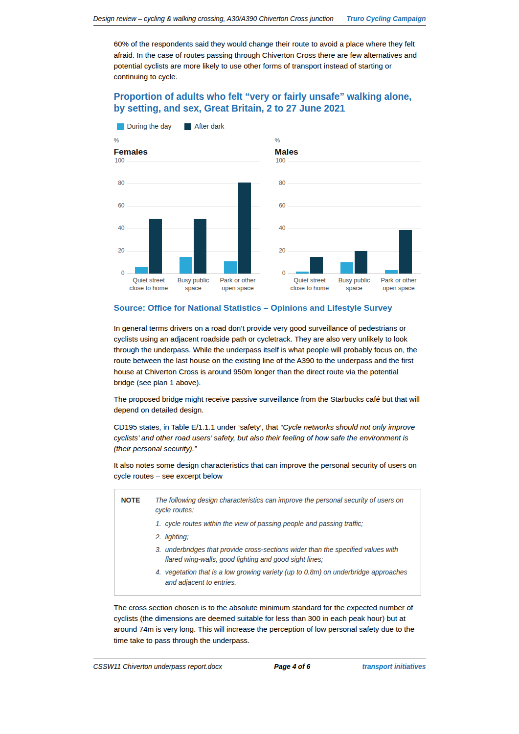Design review – cycling & walking crossing, A30/A390 Chiverton Cross junction
Truro Cycling Campaign
60% of the respondents said they would change their route to avoid a place where they felt afraid. In the case of routes passing through Chiverton Cross there are few alternatives and potential cyclists are more likely to use other forms of transport instead of starting or continuing to cycle.
Proportion of adults who felt “very or fairly unsafe” walking alone, by setting, and sex, Great Britain, 2 to 27 June 2021
During the day After dark
%
Females
100
80
60
40
20 0
Quiet street
close to home Busy public
space Park or other
open space
%
Males
100
80
60
40
20 0
Quiet street
close to home Busy public
space Park or other
open space
Source: Office for National Statistics – Opinions and Lifestyle Survey
In general terms drivers on a road don’t provide very good surveillance of pedestrians or cyclists using an adjacent roadside path or cycletrack. They are also very unlikely to look through the underpass. While the underpass itself is what people will probably focus on, the route between the last house on the existing line of the A390 to the underpass and the first house at Chiverton Cross is around 950m longer than the direct route via the potential bridge (see plan 1 above).
The proposed bridge might receive passive surveillance from the Starbucks café but that will depend on detailed design.
CD195 states, in Table E/1.1.1 under ‘safety’, that “Cycle networks should not only improve cyclists’ and other road users’ safety, but also their feeling of how safe the environment is (their personal security).”
It also notes some design characteristics that can improve the personal security of users on cycle routes – see excerpt below
NOTE The following design characteristics can improve the personal security of users on cycle routes:
cycle routes within the view of passing people and passing traffic;
lighting;
underbridges that provide cross-sections wider than the specified values with flared wing-walls, good lighting and good sight lines;
vegetation that is a low growing variety (up to 0.8m) on underbridge approaches and adjacent to entries.
The cross section chosen is to the absolute minimum standard for the expected number of cyclists (the dimensions are deemed suitable for less than 300 in each peak hour) but at around 74m is very long. This will increase the perception of low personal safety due to the time take to pass through the underpass.
CSSW11 Chiverton underpass report.docx
Page 4 of 6
transport initiatives